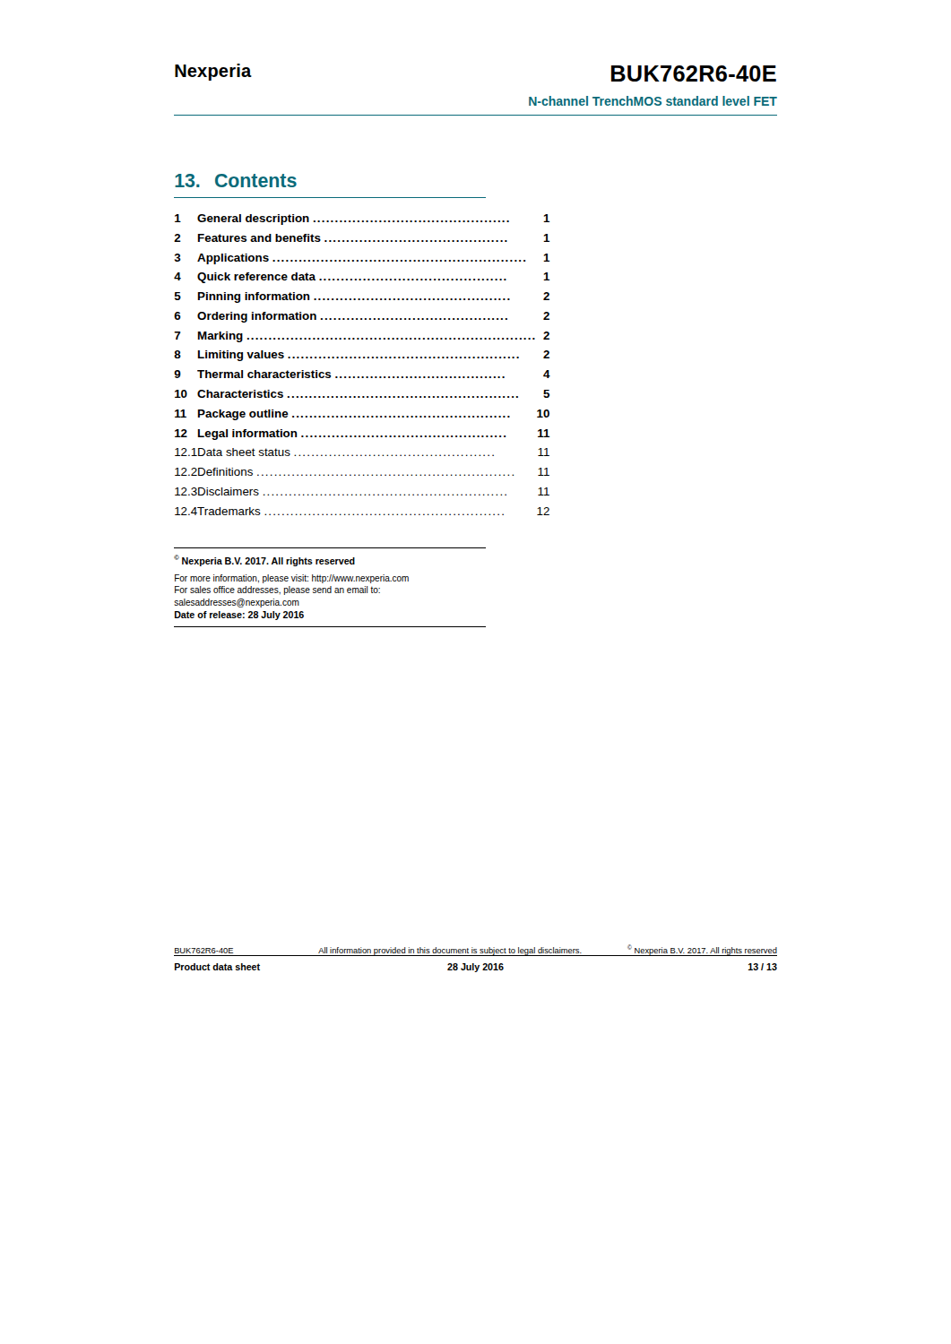Nexperia
BUK762R6-40E
N-channel TrenchMOS standard level FET
13. Contents
| 1 | General description ............................................. | 1 |
| 2 | Features and benefits .......................................... | 1 |
| 3 | Applications .......................................................... | 1 |
| 4 | Quick reference data ........................................... | 1 |
| 5 | Pinning information ............................................. | 2 |
| 6 | Ordering information ........................................... | 2 |
| 7 | Marking .................................................................. | 2 |
| 8 | Limiting values ..................................................... | 2 |
| 9 | Thermal characteristics ....................................... | 4 |
| 10 | Characteristics ..................................................... | 5 |
| 11 | Package outline .................................................. | 10 |
| 12 | Legal information ............................................... | 11 |
| 12.1 | Data sheet status .............................................. | 11 |
| 12.2 | Definitions ........................................................... | 11 |
| 12.3 | Disclaimers ........................................................ | 11 |
| 12.4 | Trademarks ....................................................... | 12 |
© Nexperia B.V. 2017. All rights reserved
For more information, please visit: http://www.nexperia.com
For sales office addresses, please send an email to: salesaddresses@nexperia.com
Date of release: 28 July 2016
BUK762R6-40E
All information provided in this document is subject to legal disclaimers.
© Nexperia B.V. 2017. All rights reserved
Product data sheet
28 July 2016
13 / 13